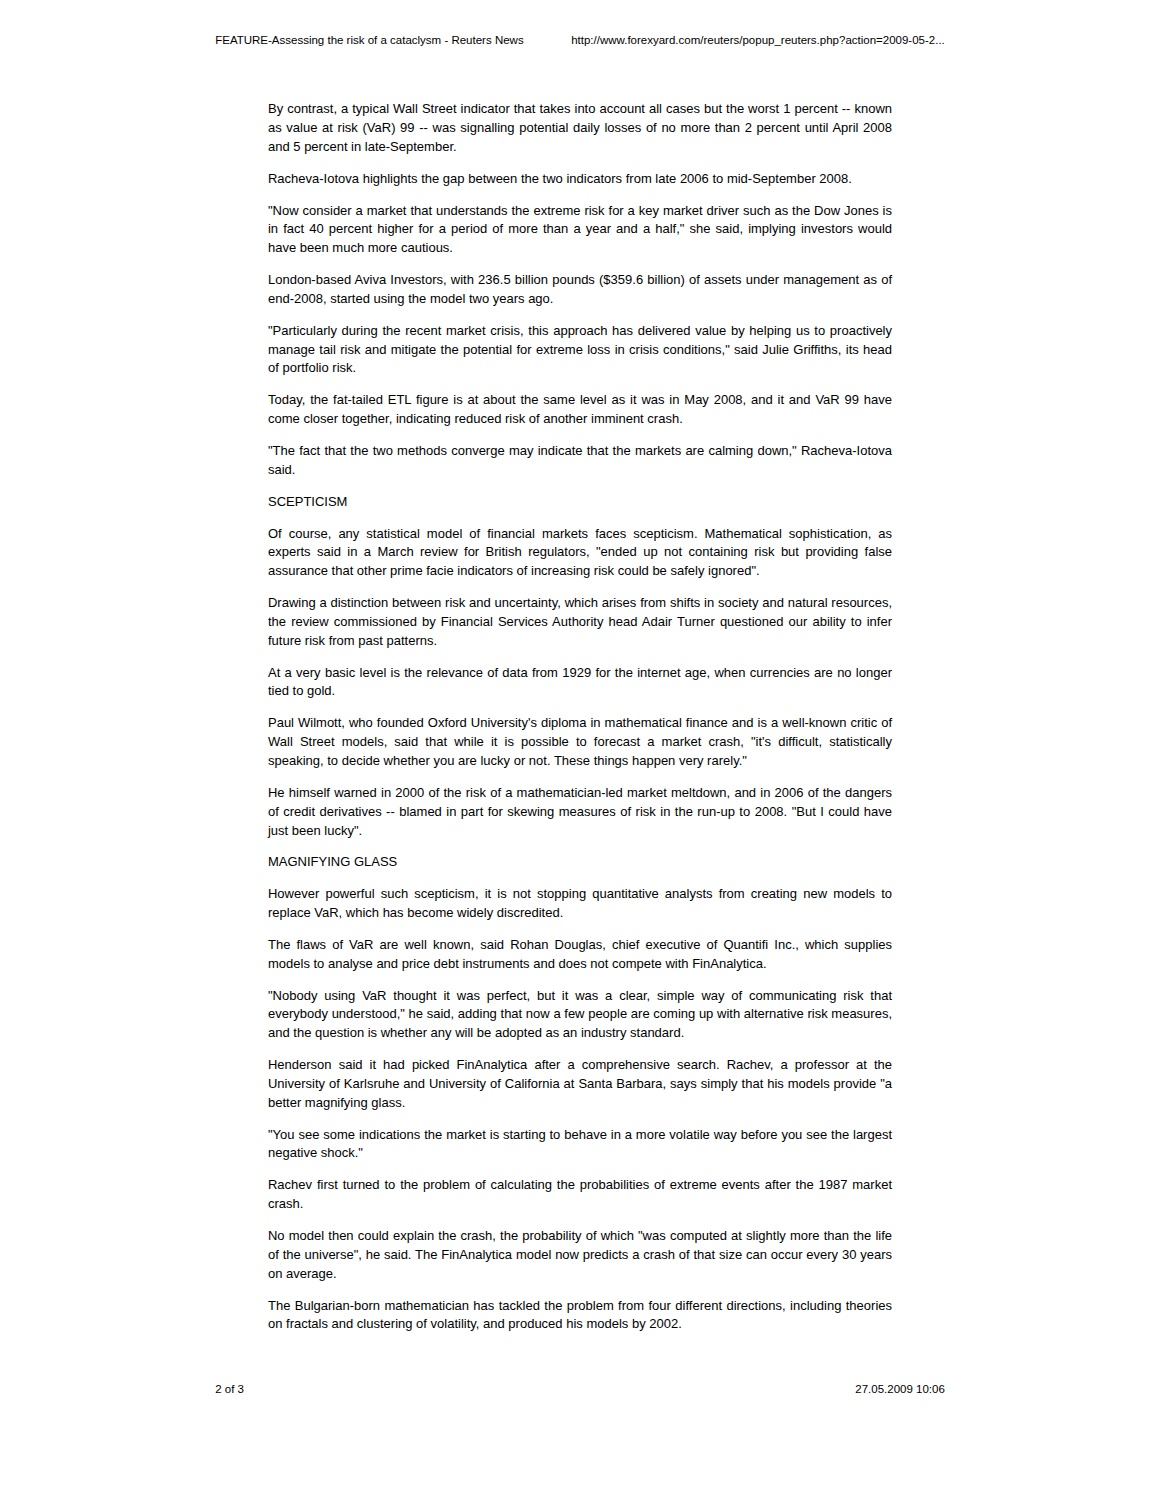FEATURE-Assessing the risk of a cataclysm - Reuters News
http://www.forexyard.com/reuters/popup_reuters.php?action=2009-05-2...
By contrast, a typical Wall Street indicator that takes into account all cases but the worst 1 percent -- known as value at risk (VaR) 99 -- was signalling potential daily losses of no more than 2 percent until April 2008 and 5 percent in late-September.
Racheva-Iotova highlights the gap between the two indicators from late 2006 to mid-September 2008.
"Now consider a market that understands the extreme risk for a key market driver such as the Dow Jones is in fact 40 percent higher for a period of more than a year and a half," she said, implying investors would have been much more cautious.
London-based Aviva Investors, with 236.5 billion pounds ($359.6 billion) of assets under management as of end-2008, started using the model two years ago.
"Particularly during the recent market crisis, this approach has delivered value by helping us to proactively manage tail risk and mitigate the potential for extreme loss in crisis conditions," said Julie Griffiths, its head of portfolio risk.
Today, the fat-tailed ETL figure is at about the same level as it was in May 2008, and it and VaR 99 have come closer together, indicating reduced risk of another imminent crash.
"The fact that the two methods converge may indicate that the markets are calming down," Racheva-Iotova said.
SCEPTICISM
Of course, any statistical model of financial markets faces scepticism. Mathematical sophistication, as experts said in a March review for British regulators, "ended up not containing risk but providing false assurance that other prime facie indicators of increasing risk could be safely ignored".
Drawing a distinction between risk and uncertainty, which arises from shifts in society and natural resources, the review commissioned by Financial Services Authority head Adair Turner questioned our ability to infer future risk from past patterns.
At a very basic level is the relevance of data from 1929 for the internet age, when currencies are no longer tied to gold.
Paul Wilmott, who founded Oxford University's diploma in mathematical finance and is a well-known critic of Wall Street models, said that while it is possible to forecast a market crash, "it's difficult, statistically speaking, to decide whether you are lucky or not. These things happen very rarely."
He himself warned in 2000 of the risk of a mathematician-led market meltdown, and in 2006 of the dangers of credit derivatives -- blamed in part for skewing measures of risk in the run-up to 2008. "But I could have just been lucky".
MAGNIFYING GLASS
However powerful such scepticism, it is not stopping quantitative analysts from creating new models to replace VaR, which has become widely discredited.
The flaws of VaR are well known, said Rohan Douglas, chief executive of Quantifi Inc., which supplies models to analyse and price debt instruments and does not compete with FinAnalytica.
"Nobody using VaR thought it was perfect, but it was a clear, simple way of communicating risk that everybody understood," he said, adding that now a few people are coming up with alternative risk measures, and the question is whether any will be adopted as an industry standard.
Henderson said it had picked FinAnalytica after a comprehensive search. Rachev, a professor at the University of Karlsruhe and University of California at Santa Barbara, says simply that his models provide "a better magnifying glass.
"You see some indications the market is starting to behave in a more volatile way before you see the largest negative shock."
Rachev first turned to the problem of calculating the probabilities of extreme events after the 1987 market crash.
No model then could explain the crash, the probability of which "was computed at slightly more than the life of the universe", he said. The FinAnalytica model now predicts a crash of that size can occur every 30 years on average.
The Bulgarian-born mathematician has tackled the problem from four different directions, including theories on fractals and clustering of volatility, and produced his models by 2002.
2 of 3
27.05.2009 10:06